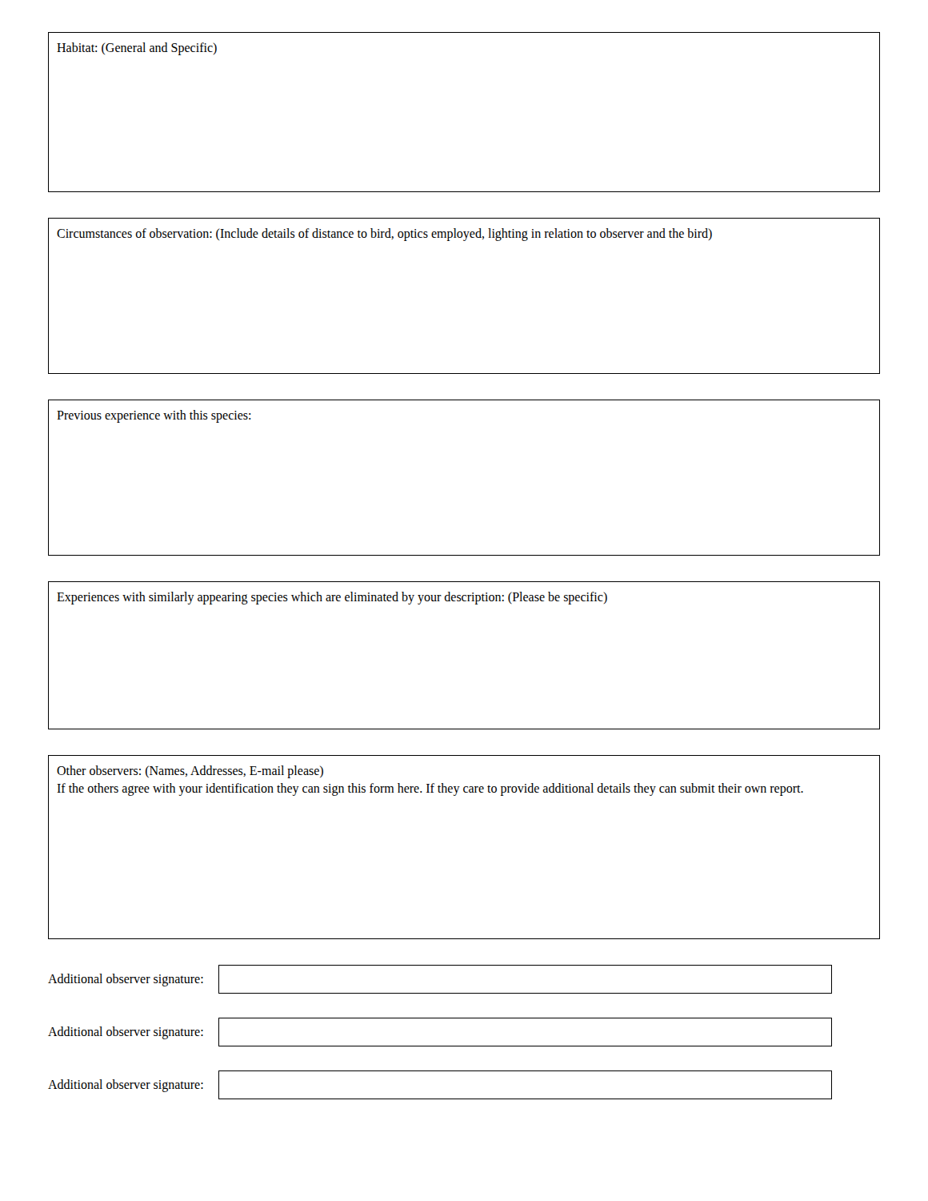Habitat: (General and Specific)
Circumstances of observation: (Include details of distance to bird, optics employed, lighting in relation to observer and the bird)
Previous experience with this species:
Experiences with similarly appearing species which are eliminated by your description: (Please be specific)
Other observers: (Names, Addresses, E-mail please)
If the others agree with your identification they can sign this form here. If they care to provide additional details they can submit their own report.
Additional observer signature:
Additional observer signature:
Additional observer signature: